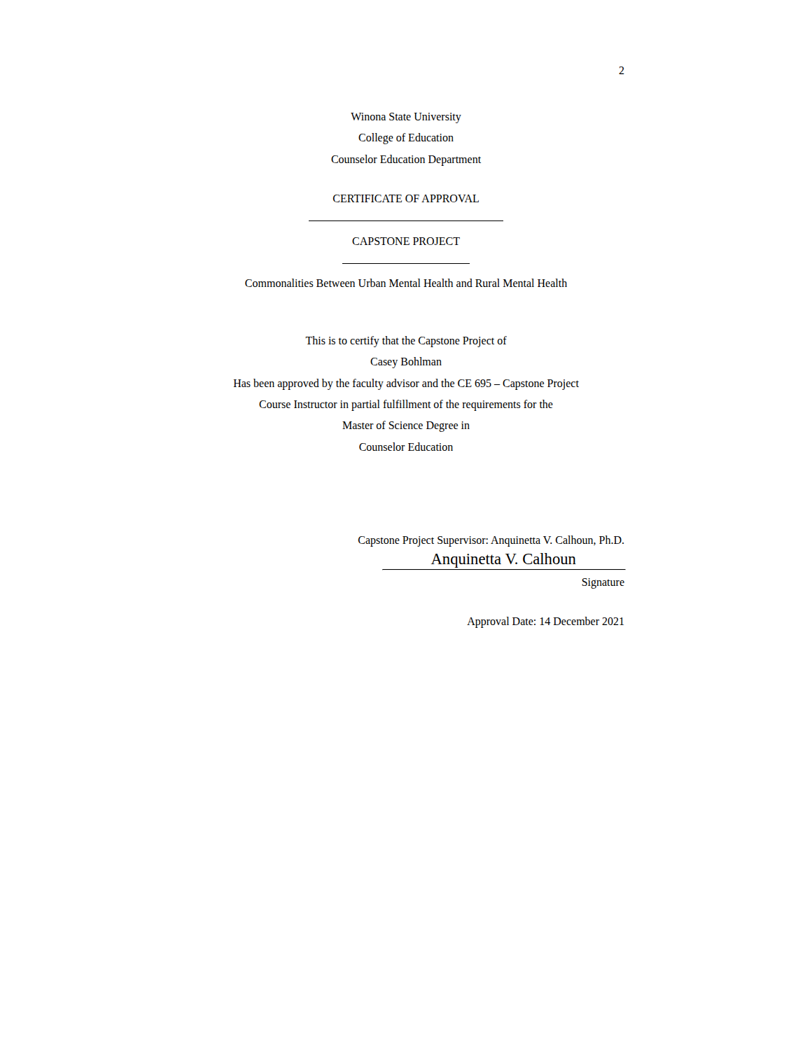2
Winona State University
College of Education
Counselor Education Department
CERTIFICATE OF APPROVAL
CAPSTONE PROJECT
Commonalities Between Urban Mental Health and Rural Mental Health
This is to certify that the Capstone Project of
Casey Bohlman
Has been approved by the faculty advisor and the CE 695 – Capstone Project
Course Instructor in partial fulfillment of the requirements for the
Master of Science Degree in
Counselor Education
Capstone Project Supervisor: Anquinetta V. Calhoun, Ph.D.
Anquinetta V. Calhoun
Signature
Approval Date: 14 December 2021